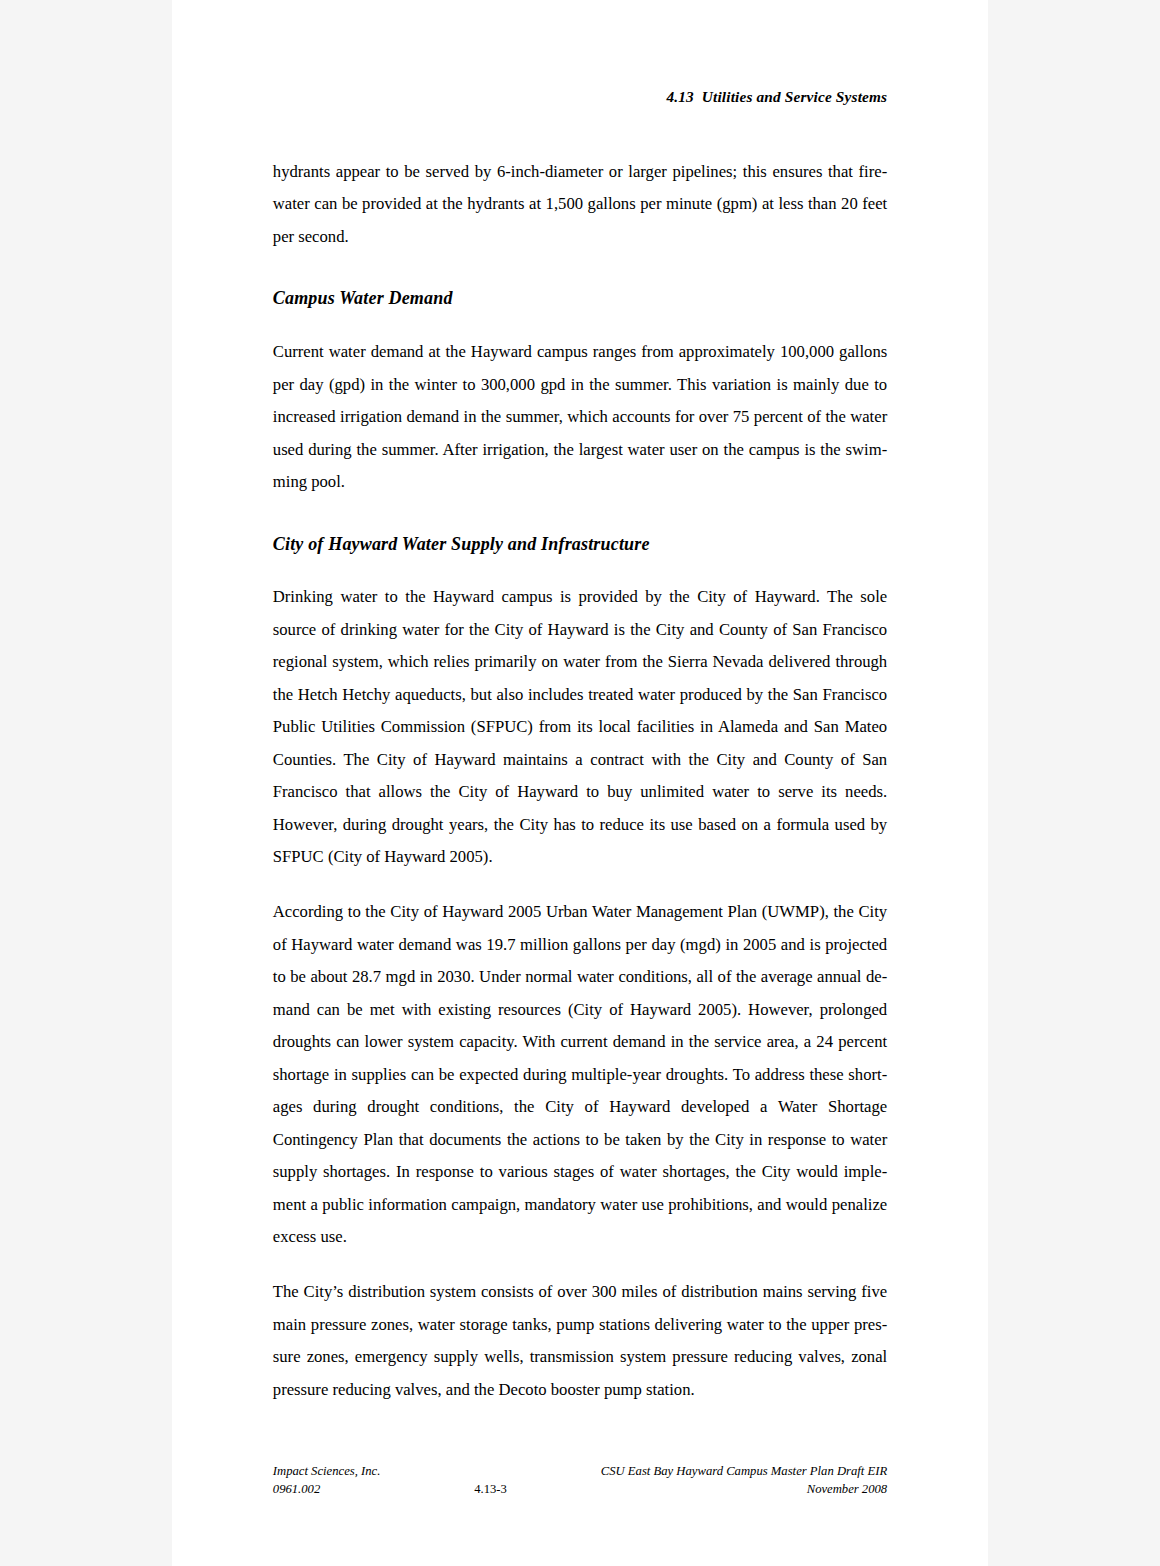4.13 Utilities and Service Systems
hydrants appear to be served by 6-inch-diameter or larger pipelines; this ensures that firewater can be provided at the hydrants at 1,500 gallons per minute (gpm) at less than 20 feet per second.
Campus Water Demand
Current water demand at the Hayward campus ranges from approximately 100,000 gallons per day (gpd) in the winter to 300,000 gpd in the summer. This variation is mainly due to increased irrigation demand in the summer, which accounts for over 75 percent of the water used during the summer. After irrigation, the largest water user on the campus is the swimming pool.
City of Hayward Water Supply and Infrastructure
Drinking water to the Hayward campus is provided by the City of Hayward. The sole source of drinking water for the City of Hayward is the City and County of San Francisco regional system, which relies primarily on water from the Sierra Nevada delivered through the Hetch Hetchy aqueducts, but also includes treated water produced by the San Francisco Public Utilities Commission (SFPUC) from its local facilities in Alameda and San Mateo Counties. The City of Hayward maintains a contract with the City and County of San Francisco that allows the City of Hayward to buy unlimited water to serve its needs. However, during drought years, the City has to reduce its use based on a formula used by SFPUC (City of Hayward 2005).
According to the City of Hayward 2005 Urban Water Management Plan (UWMP), the City of Hayward water demand was 19.7 million gallons per day (mgd) in 2005 and is projected to be about 28.7 mgd in 2030. Under normal water conditions, all of the average annual demand can be met with existing resources (City of Hayward 2005). However, prolonged droughts can lower system capacity. With current demand in the service area, a 24 percent shortage in supplies can be expected during multiple-year droughts. To address these shortages during drought conditions, the City of Hayward developed a Water Shortage Contingency Plan that documents the actions to be taken by the City in response to water supply shortages. In response to various stages of water shortages, the City would implement a public information campaign, mandatory water use prohibitions, and would penalize excess use.
The City’s distribution system consists of over 300 miles of distribution mains serving five main pressure zones, water storage tanks, pump stations delivering water to the upper pressure zones, emergency supply wells, transmission system pressure reducing valves, zonal pressure reducing valves, and the Decoto booster pump station.
Impact Sciences, Inc.
0961.002
4.13-3
CSU East Bay Hayward Campus Master Plan Draft EIR
November 2008